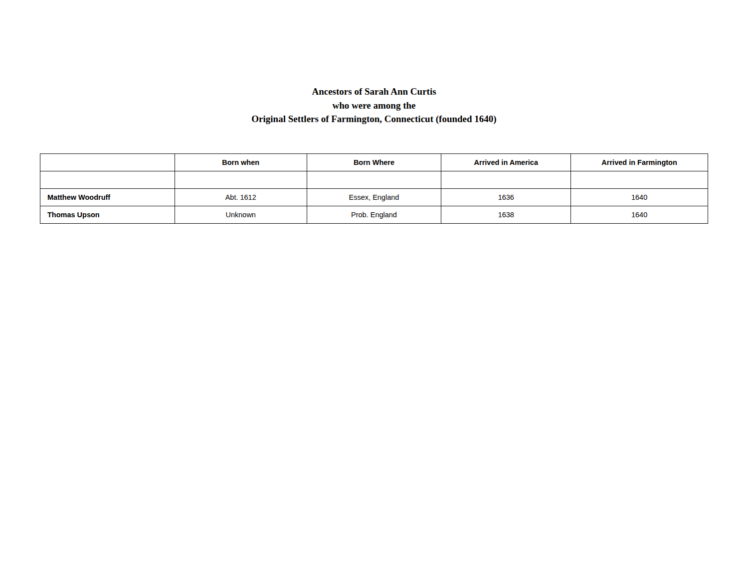Ancestors of Sarah Ann Curtis
who were among the
Original Settlers of Farmington, Connecticut (founded 1640)
| | Born when | Born Where | Arrived in America | Arrived in Farmington |
| --- | --- | --- | --- | --- |
| Matthew Woodruff | Abt. 1612 | Essex, England | 1636 | 1640 |
| Thomas Upson | Unknown | Prob. England | 1638 | 1640 |